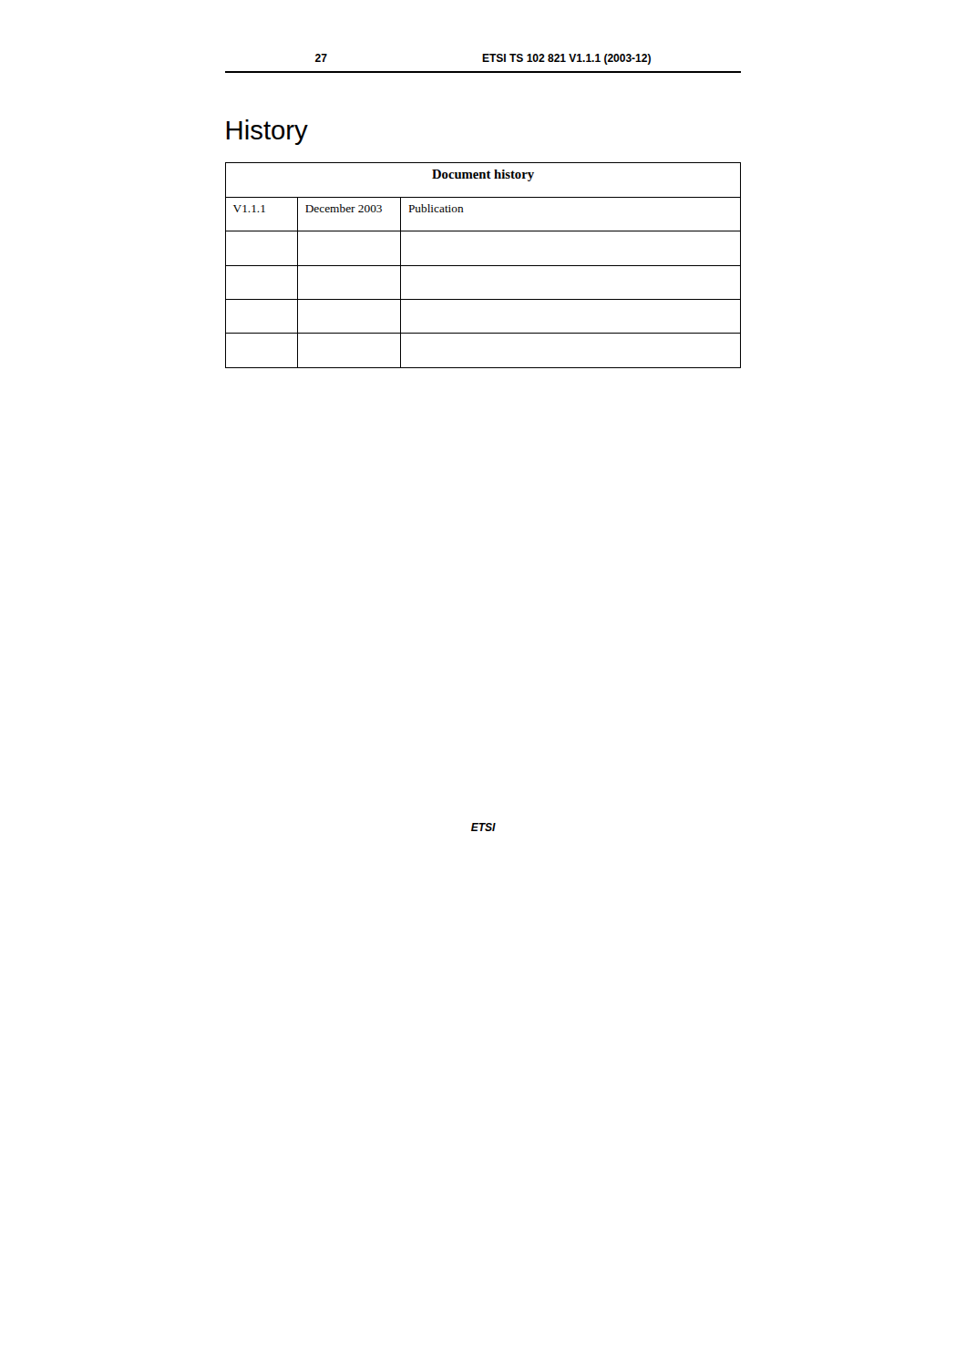27 ETSI TS 102 821 V1.1.1 (2003-12)
History
| Document history |
| --- |
| V1.1.1 | December 2003 | Publication |
ETSI